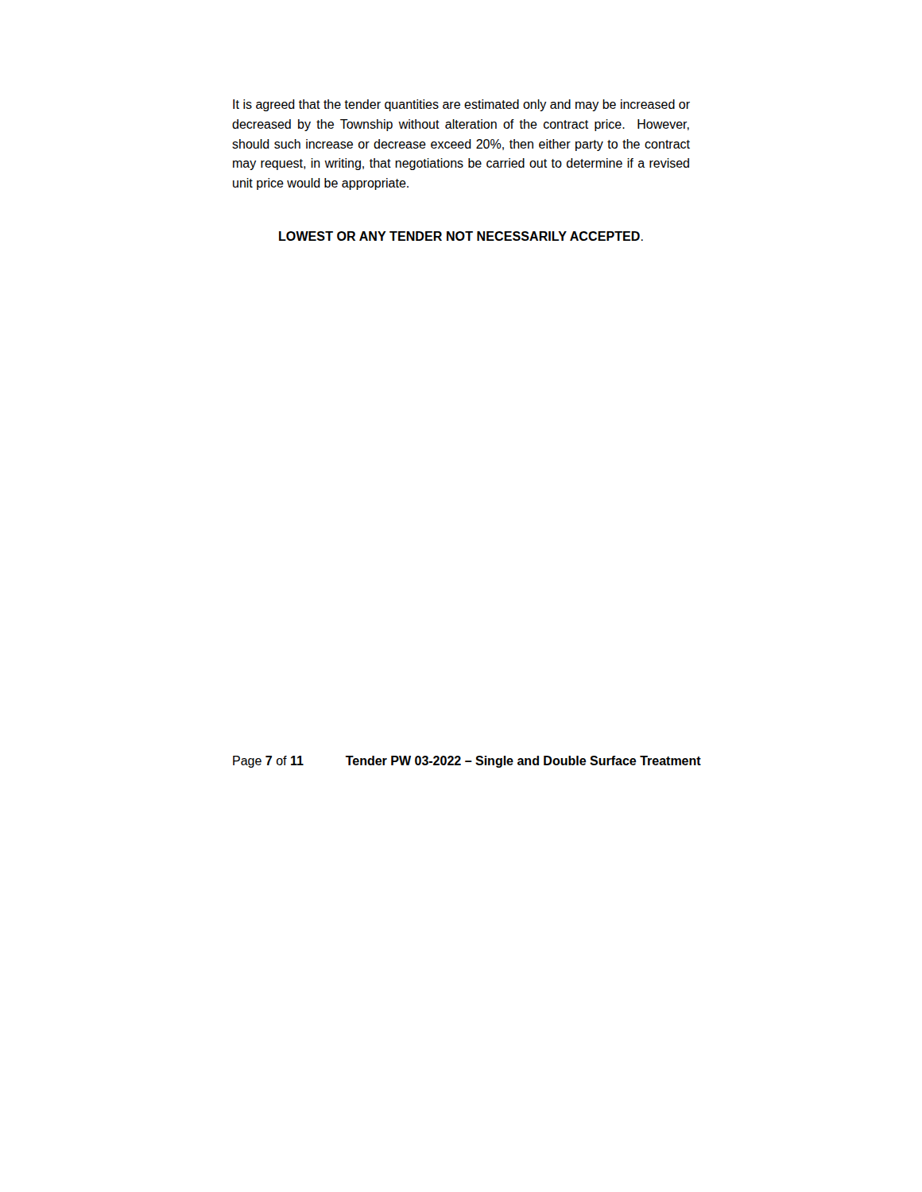It is agreed that the tender quantities are estimated only and may be increased or decreased by the Township without alteration of the contract price. However, should such increase or decrease exceed 20%, then either party to the contract may request, in writing, that negotiations be carried out to determine if a revised unit price would be appropriate.
LOWEST OR ANY TENDER NOT NECESSARILY ACCEPTED.
Page 7 of 11 Tender PW 03-2022 – Single and Double Surface Treatment